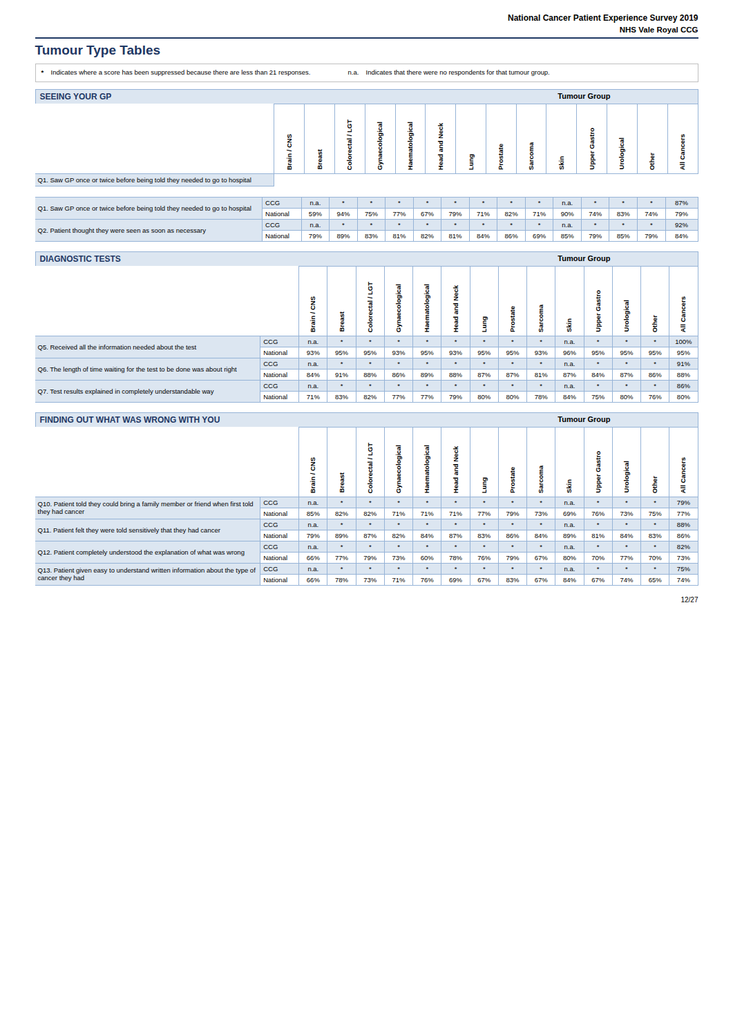National Cancer Patient Experience Survey 2019
NHS Vale Royal CCG
Tumour Type Tables
| * | Indicates where a score has been suppressed because there are less than 21 responses. | n.a. | Indicates that there were no respondents for that tumour group. |
SEEING YOUR GP Tumour Group
| | Brain / CNS | Breast | Colorectal / LGT | Gynaecological | Haematological | Head and Neck | Lung | Prostate | Sarcoma | Skin | Upper Gastro | Urological | Other | All Cancers |
| --- | --- | --- | --- | --- | --- | --- | --- | --- | --- | --- | --- | --- | --- | --- |
| Q1. Saw GP once or twice before being told they needed to go to hospital | |
| Q1. Saw GP once or twice before being told they needed to go to hospital | CCG | n.a. | * | * | * | * | * | * | * | * | n.a. | * | * | * | 87% |
| National | 59% | 94% | 75% | 77% | 67% | 79% | 71% | 82% | 71% | 90% | 74% | 83% | 74% | 79% |
| Q2. Patient thought they were seen as soon as necessary | CCG | n.a. | * | * | * | * | * | * | * | * | n.a. | * | * | * | 92% |
| National | 79% | 89% | 83% | 81% | 82% | 81% | 84% | 86% | 69% | 85% | 79% | 85% | 79% | 84% |
DIAGNOSTIC TESTS Tumour Group
| | | Brain / CNS | Breast | Colorectal / LGT | Gynaecological | Haematological | Head and Neck | Lung | Prostate | Sarcoma | Skin | Upper Gastro | Urological | Other | All Cancers |
| --- | --- | --- | --- | --- | --- | --- | --- | --- | --- | --- | --- | --- | --- | --- | --- |
| Q5. Received all the information needed about the test | CCG | n.a. | * | * | * | * | * | * | * | * | n.a. | * | * | * | 100% |
| National | 93% | 95% | 95% | 93% | 95% | 93% | 95% | 95% | 93% | 96% | 95% | 95% | 95% | 95% |
| Q6. The length of time waiting for the test to be done was about right | CCG | n.a. | * | * | * | * | * | * | * | * | n.a. | * | * | * | 91% |
| National | 84% | 91% | 88% | 86% | 89% | 88% | 87% | 87% | 81% | 87% | 84% | 87% | 86% | 88% |
| Q7. Test results explained in completely understandable way | CCG | n.a. | * | * | * | * | * | * | * | * | n.a. | * | * | * | 86% |
| National | 71% | 83% | 82% | 77% | 77% | 79% | 80% | 80% | 78% | 84% | 75% | 80% | 76% | 80% |
FINDING OUT WHAT WAS WRONG WITH YOU Tumour Group
| | | Brain / CNS | Breast | Colorectal / LGT | Gynaecological | Haematological | Head and Neck | Lung | Prostate | Sarcoma | Skin | Upper Gastro | Urological | Other | All Cancers |
| --- | --- | --- | --- | --- | --- | --- | --- | --- | --- | --- | --- | --- | --- | --- | --- |
| Q10. Patient told they could bring a family member or friend when first told they had cancer | CCG | n.a. | * | * | * | * | * | * | * | * | n.a. | * | * | * | 79% |
| National | 85% | 82% | 82% | 71% | 71% | 71% | 77% | 79% | 73% | 69% | 76% | 73% | 75% | 77% |
| Q11. Patient felt they were told sensitively that they had cancer | CCG | n.a. | * | * | * | * | * | * | * | * | n.a. | * | * | * | 88% |
| National | 79% | 89% | 87% | 82% | 84% | 87% | 83% | 86% | 84% | 89% | 81% | 84% | 83% | 86% |
| Q12. Patient completely understood the explanation of what was wrong | CCG | n.a. | * | * | * | * | * | * | * | * | n.a. | * | * | * | 82% |
| National | 66% | 77% | 79% | 73% | 60% | 78% | 76% | 79% | 67% | 80% | 70% | 77% | 70% | 73% |
| Q13. Patient given easy to understand written information about the type of cancer they had | CCG | n.a. | * | * | * | * | * | * | * | * | n.a. | * | * | * | 75% |
| National | 66% | 78% | 73% | 71% | 76% | 69% | 67% | 83% | 67% | 84% | 67% | 74% | 65% | 74% |
12/27